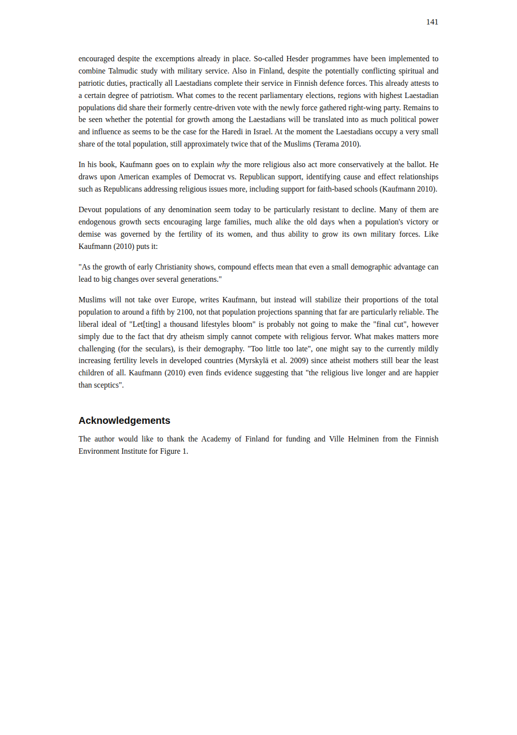141
encouraged despite the excemptions already in place. So-called Hesder programmes have been implemented to combine Talmudic study with military service. Also in Finland, despite the potentially conflicting spiritual and patriotic duties, practically all Laestadians complete their service in Finnish defence forces. This already attests to a certain degree of patriotism. What comes to the recent parliamentary elections, regions with highest Laestadian populations did share their formerly centre-driven vote with the newly force gathered right-wing party. Remains to be seen whether the potential for growth among the Laestadians will be translated into as much political power and influence as seems to be the case for the Haredi in Israel. At the moment the Laestadians occupy a very small share of the total population, still approximately twice that of the Muslims (Terama 2010).
In his book, Kaufmann goes on to explain why the more religious also act more conservatively at the ballot. He draws upon American examples of Democrat vs. Republican support, identifying cause and effect relationships such as Republicans addressing religious issues more, including support for faith-based schools (Kaufmann 2010).
Devout populations of any denomination seem today to be particularly resistant to decline. Many of them are endogenous growth sects encouraging large families, much alike the old days when a population's victory or demise was governed by the fertility of its women, and thus ability to grow its own military forces. Like Kaufmann (2010) puts it:
"As the growth of early Christianity shows, compound effects mean that even a small demographic advantage can lead to big changes over several generations."
Muslims will not take over Europe, writes Kaufmann, but instead will stabilize their proportions of the total population to around a fifth by 2100, not that population projections spanning that far are particularly reliable. The liberal ideal of "Let[ting] a thousand lifestyles bloom" is probably not going to make the "final cut", however simply due to the fact that dry atheism simply cannot compete with religious fervor. What makes matters more challenging (for the seculars), is their demography. "Too little too late", one might say to the currently mildly increasing fertility levels in developed countries (Myrskylä et al. 2009) since atheist mothers still bear the least children of all. Kaufmann (2010) even finds evidence suggesting that "the religious live longer and are happier than sceptics".
Acknowledgements
The author would like to thank the Academy of Finland for funding and Ville Helminen from the Finnish Environment Institute for Figure 1.